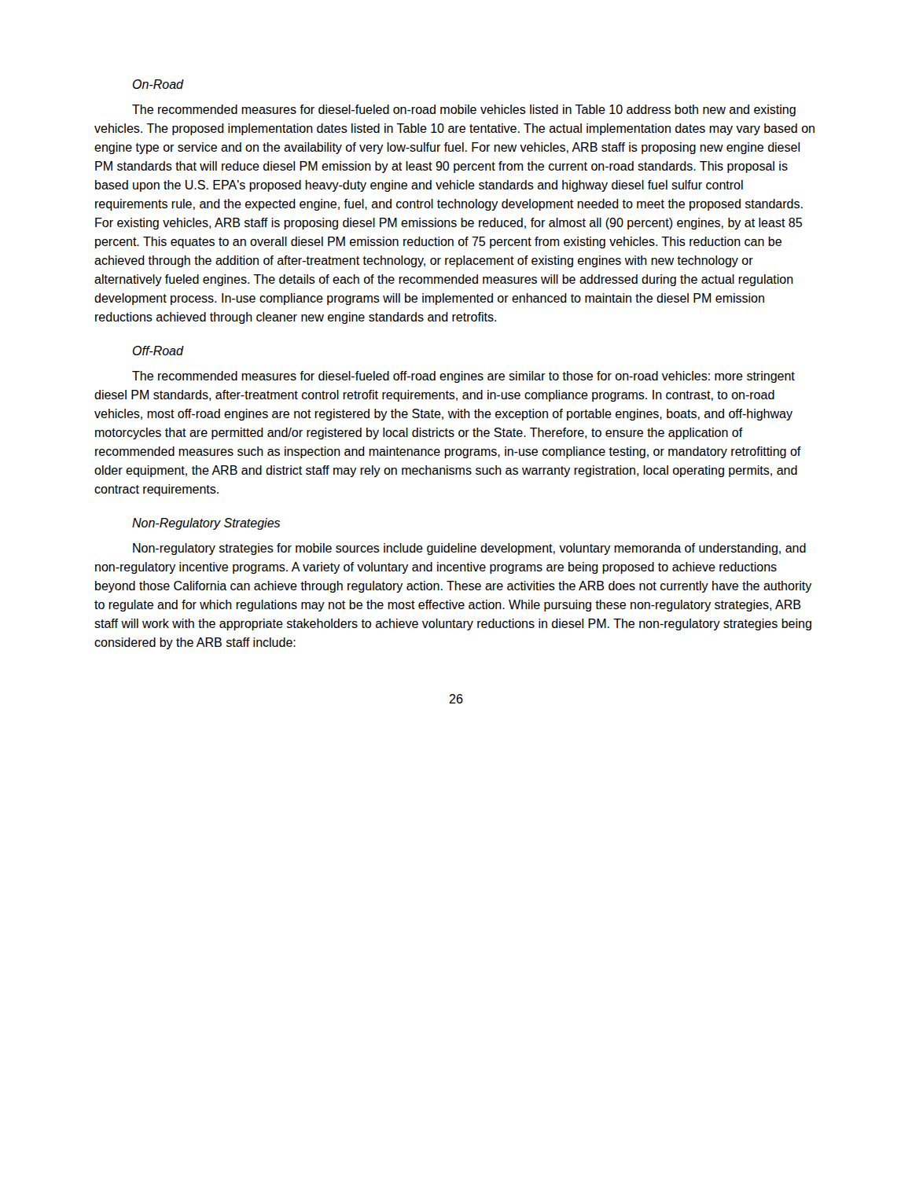On-Road
The recommended measures for diesel-fueled on-road mobile vehicles listed in Table 10 address both new and existing vehicles. The proposed implementation dates listed in Table 10 are tentative. The actual implementation dates may vary based on engine type or service and on the availability of very low-sulfur fuel. For new vehicles, ARB staff is proposing new engine diesel PM standards that will reduce diesel PM emission by at least 90 percent from the current on-road standards. This proposal is based upon the U.S. EPA's proposed heavy-duty engine and vehicle standards and highway diesel fuel sulfur control requirements rule, and the expected engine, fuel, and control technology development needed to meet the proposed standards. For existing vehicles, ARB staff is proposing diesel PM emissions be reduced, for almost all (90 percent) engines, by at least 85 percent. This equates to an overall diesel PM emission reduction of 75 percent from existing vehicles. This reduction can be achieved through the addition of after-treatment technology, or replacement of existing engines with new technology or alternatively fueled engines. The details of each of the recommended measures will be addressed during the actual regulation development process. In-use compliance programs will be implemented or enhanced to maintain the diesel PM emission reductions achieved through cleaner new engine standards and retrofits.
Off-Road
The recommended measures for diesel-fueled off-road engines are similar to those for on-road vehicles: more stringent diesel PM standards, after-treatment control retrofit requirements, and in-use compliance programs. In contrast, to on-road vehicles, most off-road engines are not registered by the State, with the exception of portable engines, boats, and off-highway motorcycles that are permitted and/or registered by local districts or the State. Therefore, to ensure the application of recommended measures such as inspection and maintenance programs, in-use compliance testing, or mandatory retrofitting of older equipment, the ARB and district staff may rely on mechanisms such as warranty registration, local operating permits, and contract requirements.
Non-Regulatory Strategies
Non-regulatory strategies for mobile sources include guideline development, voluntary memoranda of understanding, and non-regulatory incentive programs. A variety of voluntary and incentive programs are being proposed to achieve reductions beyond those California can achieve through regulatory action. These are activities the ARB does not currently have the authority to regulate and for which regulations may not be the most effective action. While pursuing these non-regulatory strategies, ARB staff will work with the appropriate stakeholders to achieve voluntary reductions in diesel PM. The non-regulatory strategies being considered by the ARB staff include:
26